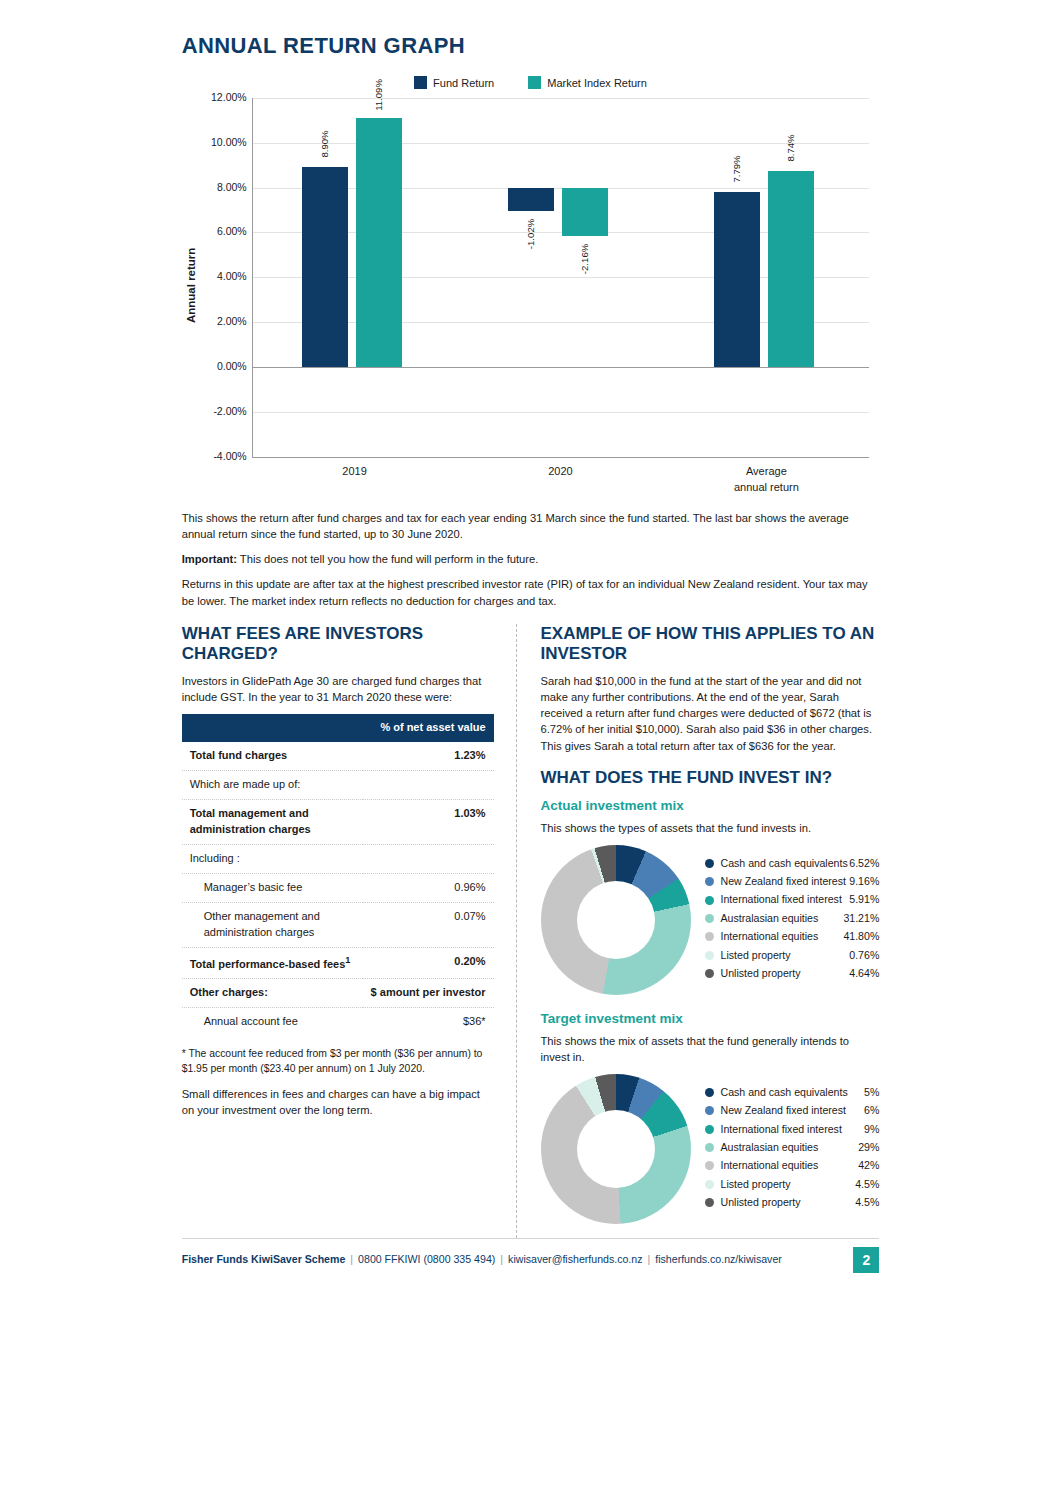Annual Return Graph
Fund Return Market Index Return
Annual return
12.00%
10.00%
8.00%
6.00%
4.00%
2.00%
0.00%
-2.00%
-4.00%
8.90%
11.09%
-1.02%
-2.16%
7.79%
8.74%
2019
2020
Average
annual return
This shows the return after fund charges and tax for each year ending 31 March since the fund started. The last bar shows the average annual return since the fund started, up to 30 June 2020.
Important: This does not tell you how the fund will perform in the future.
Returns in this update are after tax at the highest prescribed investor rate (PIR) of tax for an individual New Zealand resident. Your tax may be lower. The market index return reflects no deduction for charges and tax.
What fees are investors charged?
Investors in GlidePath Age 30 are charged fund charges that include GST. In the year to 31 March 2020 these were:
| | % of net asset value |
| --- | --- |
| Total fund charges | 1.23% |
| Which are made up of: | |
| Total management and administration charges | 1.03% |
| Including : | |
| Manager’s basic fee | 0.96% |
| Other management and administration charges | 0.07% |
| Total performance-based fees 1 | 0.20% |
| Other charges: | $ amount per investor |
| Annual account fee | $36* |
* The account fee reduced from $3 per month ($36 per annum) to $1.95 per month ($23.40 per annum) on 1 July 2020.
Small differences in fees and charges can have a big impact on your investment over the long term.
Example of how this applies to an investor
Sarah had $10,000 in the fund at the start of the year and did not make any further contributions. At the end of the year, Sarah received a return after fund charges were deducted of $672 (that is 6.72% of her initial $10,000). Sarah also paid $36 in other charges. This gives Sarah a total return after tax of $636 for the year.
What does the fund invest in?
Actual investment mix
This shows the types of assets that the fund invests in.
Cash and cash equivalents 6.52%
New Zealand fixed interest 9.16%
International fixed interest 5.91%
Australasian equities 31.21%
International equities 41.80%
Listed property 0.76%
Unlisted property 4.64%
Target investment mix
This shows the mix of assets that the fund generally intends to invest in.
Cash and cash equivalents 5%
New Zealand fixed interest 6%
International fixed interest 9%
Australasian equities 29%
International equities 42%
Listed property 4.5%
Unlisted property 4.5%
Fisher Funds KiwiSaver Scheme|0800 FFKIWI (0800 335 494)|kiwisaver@fisherfunds.co.nz|fisherfunds.co.nz/kiwisaver
2